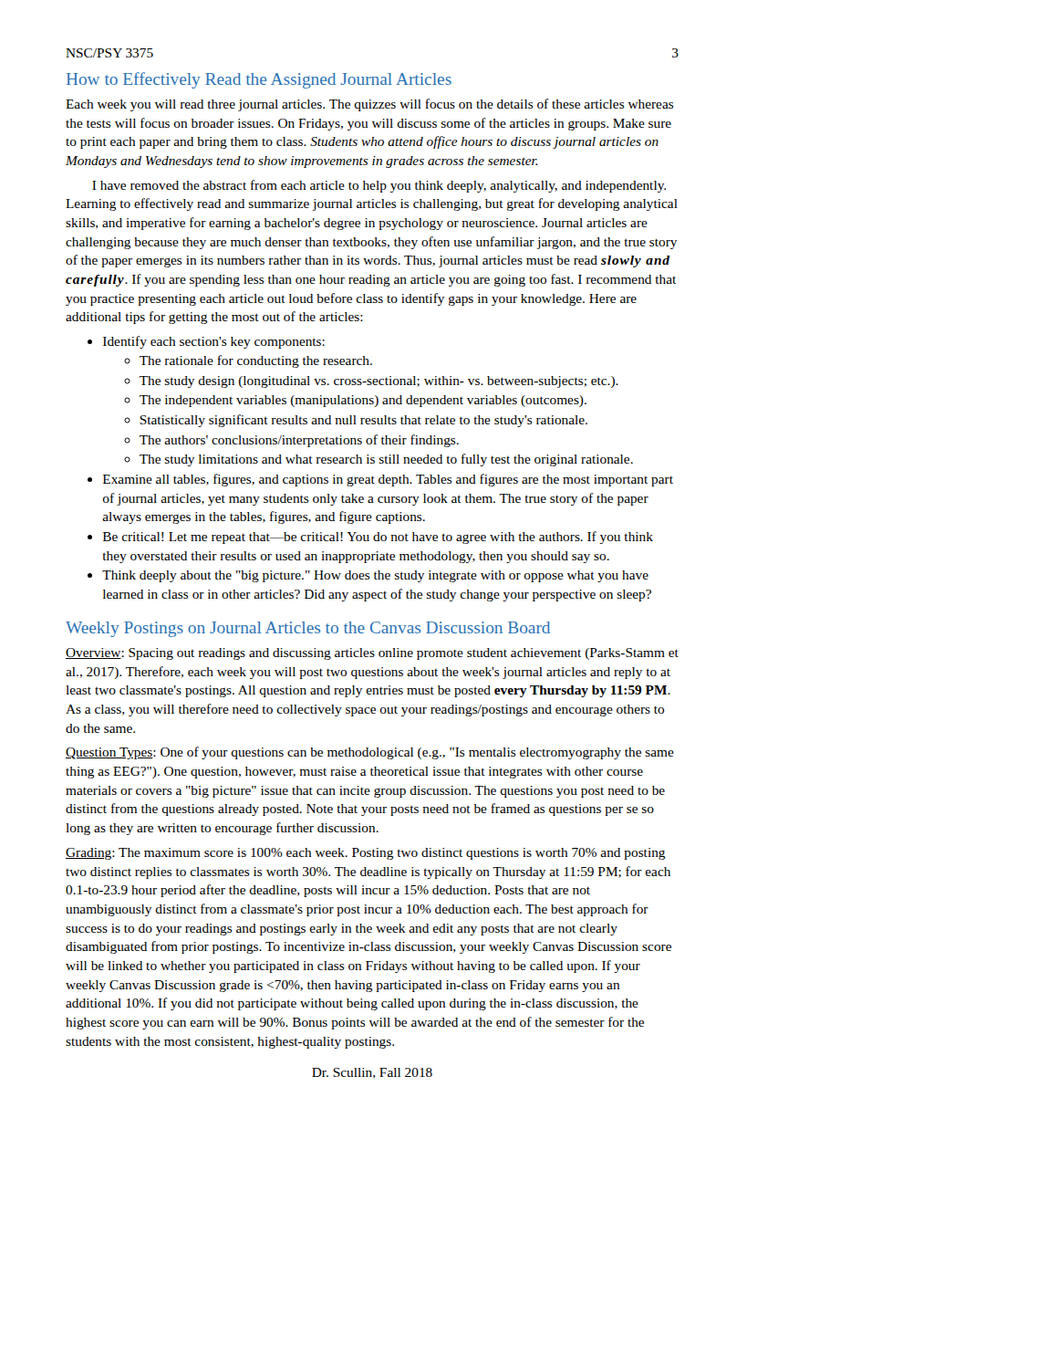NSC/PSY 3375 3
How to Effectively Read the Assigned Journal Articles
Each week you will read three journal articles. The quizzes will focus on the details of these articles whereas the tests will focus on broader issues. On Fridays, you will discuss some of the articles in groups. Make sure to print each paper and bring them to class. Students who attend office hours to discuss journal articles on Mondays and Wednesdays tend to show improvements in grades across the semester.
I have removed the abstract from each article to help you think deeply, analytically, and independently. Learning to effectively read and summarize journal articles is challenging, but great for developing analytical skills, and imperative for earning a bachelor's degree in psychology or neuroscience. Journal articles are challenging because they are much denser than textbooks, they often use unfamiliar jargon, and the true story of the paper emerges in its numbers rather than in its words. Thus, journal articles must be read slowly and carefully. If you are spending less than one hour reading an article you are going too fast. I recommend that you practice presenting each article out loud before class to identify gaps in your knowledge. Here are additional tips for getting the most out of the articles:
Identify each section's key components:
The rationale for conducting the research.
The study design (longitudinal vs. cross-sectional; within- vs. between-subjects; etc.).
The independent variables (manipulations) and dependent variables (outcomes).
Statistically significant results and null results that relate to the study's rationale.
The authors' conclusions/interpretations of their findings.
The study limitations and what research is still needed to fully test the original rationale.
Examine all tables, figures, and captions in great depth. Tables and figures are the most important part of journal articles, yet many students only take a cursory look at them. The true story of the paper always emerges in the tables, figures, and figure captions.
Be critical! Let me repeat that—be critical! You do not have to agree with the authors. If you think they overstated their results or used an inappropriate methodology, then you should say so.
Think deeply about the "big picture." How does the study integrate with or oppose what you have learned in class or in other articles? Did any aspect of the study change your perspective on sleep?
Weekly Postings on Journal Articles to the Canvas Discussion Board
Overview: Spacing out readings and discussing articles online promote student achievement (Parks-Stamm et al., 2017). Therefore, each week you will post two questions about the week's journal articles and reply to at least two classmate's postings. All question and reply entries must be posted every Thursday by 11:59 PM. As a class, you will therefore need to collectively space out your readings/postings and encourage others to do the same.
Question Types: One of your questions can be methodological (e.g., "Is mentalis electromyography the same thing as EEG?"). One question, however, must raise a theoretical issue that integrates with other course materials or covers a "big picture" issue that can incite group discussion. The questions you post need to be distinct from the questions already posted. Note that your posts need not be framed as questions per se so long as they are written to encourage further discussion.
Grading: The maximum score is 100% each week. Posting two distinct questions is worth 70% and posting two distinct replies to classmates is worth 30%. The deadline is typically on Thursday at 11:59 PM; for each 0.1-to-23.9 hour period after the deadline, posts will incur a 15% deduction. Posts that are not unambiguously distinct from a classmate's prior post incur a 10% deduction each. The best approach for success is to do your readings and postings early in the week and edit any posts that are not clearly disambiguated from prior postings. To incentivize in-class discussion, your weekly Canvas Discussion score will be linked to whether you participated in class on Fridays without having to be called upon. If your weekly Canvas Discussion grade is <70%, then having participated in-class on Friday earns you an additional 10%. If you did not participate without being called upon during the in-class discussion, the highest score you can earn will be 90%. Bonus points will be awarded at the end of the semester for the students with the most consistent, highest-quality postings.
Dr. Scullin, Fall 2018